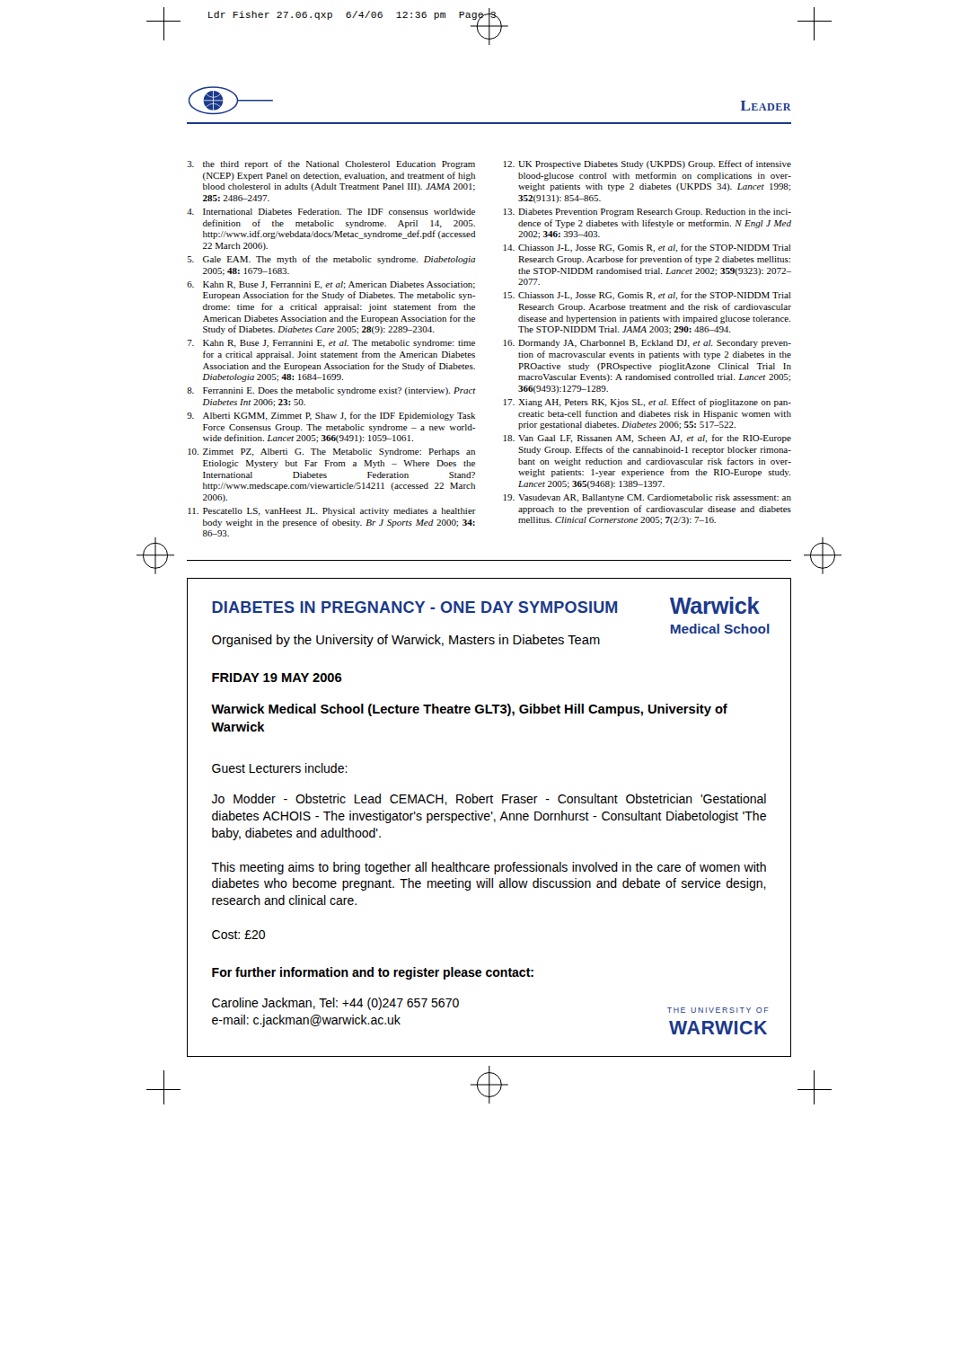Ldr Fisher 27.06.qxp 6/4/06 12:36 pm Page 3
Leader
the third report of the National Cholesterol Education Program (NCEP) Expert Panel on detection, evaluation, and treatment of high blood cholesterol in adults (Adult Treatment Panel III). JAMA 2001; 285: 2486–2497.
International Diabetes Federation. The IDF consensus worldwide definition of the metabolic syndrome. April 14, 2005. http://www.idf.org/webdata/docs/Metac_syndrome_def.pdf (accessed 22 March 2006).
Gale EAM. The myth of the metabolic syndrome. Diabetologia 2005; 48: 1679–1683.
Kahn R, Buse J, Ferrannini E, et al; American Diabetes Association; European Association for the Study of Diabetes. The metabolic syndrome: time for a critical appraisal: joint statement from the American Diabetes Association and the European Association for the Study of Diabetes. Diabetes Care 2005; 28(9): 2289–2304.
Kahn R, Buse J, Ferrannini E, et al. The metabolic syndrome: time for a critical appraisal. Joint statement from the American Diabetes Association and the European Association for the Study of Diabetes. Diabetologia 2005; 48: 1684–1699.
Ferrannini E. Does the metabolic syndrome exist? (interview). Pract Diabetes Int 2006; 23: 50.
Alberti KGMM, Zimmet P, Shaw J, for the IDF Epidemiology Task Force Consensus Group. The metabolic syndrome – a new worldwide definition. Lancet 2005; 366(9491): 1059–1061.
Zimmet PZ, Alberti G. The Metabolic Syndrome: Perhaps an Etiologic Mystery but Far From a Myth – Where Does the International Diabetes Federation Stand? http://www.medscape.com/viewarticle/514211 (accessed 22 March 2006).
Pescatello LS, vanHeest JL. Physical activity mediates a healthier body weight in the presence of obesity. Br J Sports Med 2000; 34: 86–93.
UK Prospective Diabetes Study (UKPDS) Group. Effect of intensive blood-glucose control with metformin on complications in overweight patients with type 2 diabetes (UKPDS 34). Lancet 1998; 352(9131): 854–865.
Diabetes Prevention Program Research Group. Reduction in the incidence of Type 2 diabetes with lifestyle or metformin. N Engl J Med 2002; 346: 393–403.
Chiasson J-L, Josse RG, Gomis R, et al, for the STOP-NIDDM Trial Research Group. Acarbose for prevention of type 2 diabetes mellitus: the STOP-NIDDM randomised trial. Lancet 2002; 359(9323): 2072–2077.
Chiasson J-L, Josse RG, Gomis R, et al, for the STOP-NIDDM Trial Research Group. Acarbose treatment and the risk of cardiovascular disease and hypertension in patients with impaired glucose tolerance. The STOP-NIDDM Trial. JAMA 2003; 290: 486–494.
Dormandy JA, Charbonnel B, Eckland DJ, et al. Secondary prevention of macrovascular events in patients with type 2 diabetes in the PROactive study (PROspective pioglitAzone Clinical Trial In macroVascular Events): A randomised controlled trial. Lancet 2005; 366(9493):1279–1289.
Xiang AH, Peters RK, Kjos SL, et al. Effect of pioglitazone on pancreatic beta-cell function and diabetes risk in Hispanic women with prior gestational diabetes. Diabetes 2006; 55: 517–522.
Van Gaal LF, Rissanen AM, Scheen AJ, et al, for the RIO-Europe Study Group. Effects of the cannabinoid-1 receptor blocker rimonabant on weight reduction and cardiovascular risk factors in overweight patients: 1-year experience from the RIO-Europe study. Lancet 2005; 365(9468): 1389–1397.
Vasudevan AR, Ballantyne CM. Cardiometabolic risk assessment: an approach to the prevention of cardiovascular disease and diabetes mellitus. Clinical Cornerstone 2005; 7(2/3): 7–16.
Warwick
Medical School
DIABETES IN PREGNANCY - ONE DAY SYMPOSIUM
Organised by the University of Warwick, Masters in Diabetes Team
FRIDAY 19 MAY 2006
Warwick Medical School (Lecture Theatre GLT3), Gibbet Hill Campus, University of Warwick
Guest Lecturers include:
Jo Modder - Obstetric Lead CEMACH, Robert Fraser - Consultant Obstetrician 'Gestational diabetes ACHOIS - The investigator's perspective', Anne Dornhurst - Consultant Diabetologist 'The baby, diabetes and adulthood'.
This meeting aims to bring together all healthcare professionals involved in the care of women with diabetes who become pregnant. The meeting will allow discussion and debate of service design, research and clinical care.
Cost: £20
For further information and to register please contact:
Caroline Jackman, Tel: +44 (0)247 657 5670
e-mail: c.jackman@warwick.ac.uk
THE UNIVERSITY OF
WARWICK